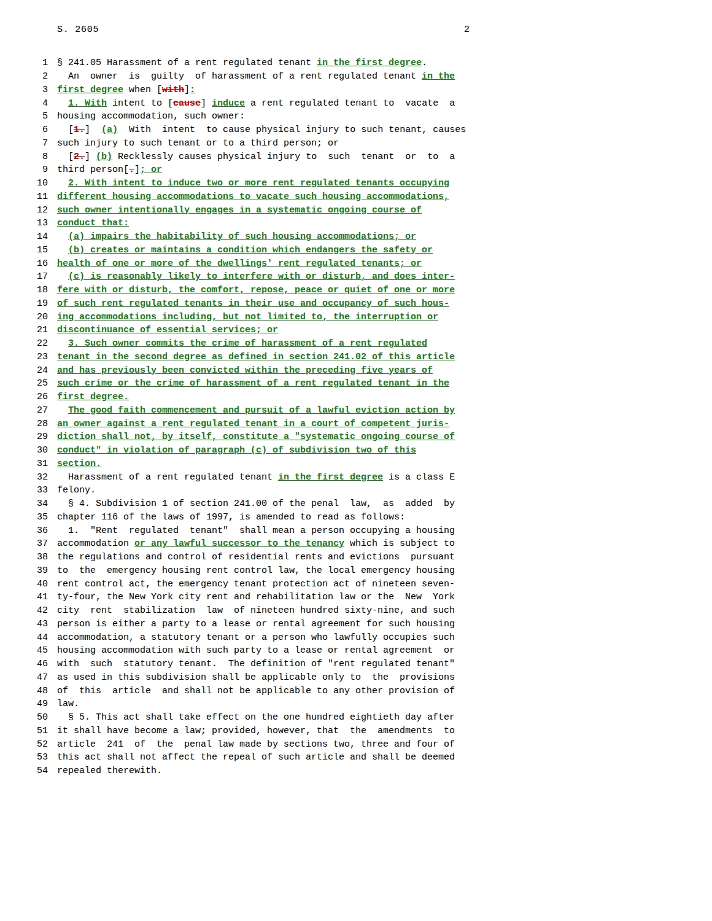S. 2605 2
§ 241.05 Harassment of a rent regulated tenant in the first degree.
An owner is guilty of harassment of a rent regulated tenant in the
first degree when [with]:
1. With intent to [cause] induce a rent regulated tenant to vacate a
housing accommodation, such owner:
[1.] (a) With intent to cause physical injury to such tenant, causes
such injury to such tenant or to a third person; or
[2.] (b) Recklessly causes physical injury to such tenant or to a
third person[.]; or
2. With intent to induce two or more rent regulated tenants occupying
different housing accommodations to vacate such housing accommodations,
such owner intentionally engages in a systematic ongoing course of
conduct that:
(a) impairs the habitability of such housing accommodations; or
(b) creates or maintains a condition which endangers the safety or
health of one or more of the dwellings' rent regulated tenants; or
(c) is reasonably likely to interfere with or disturb, and does inter-
fere with or disturb, the comfort, repose, peace or quiet of one or more
of such rent regulated tenants in their use and occupancy of such hous-
ing accommodations including, but not limited to, the interruption or
discontinuance of essential services; or
3. Such owner commits the crime of harassment of a rent regulated
tenant in the second degree as defined in section 241.02 of this article
and has previously been convicted within the preceding five years of
such crime or the crime of harassment of a rent regulated tenant in the
first degree.
The good faith commencement and pursuit of a lawful eviction action by
an owner against a rent regulated tenant in a court of competent juris-
diction shall not, by itself, constitute a "systematic ongoing course of
conduct" in violation of paragraph (c) of subdivision two of this
section.
Harassment of a rent regulated tenant in the first degree is a class E
felony.
§ 4. Subdivision 1 of section 241.00 of the penal law, as added by
chapter 116 of the laws of 1997, is amended to read as follows:
1. "Rent regulated tenant" shall mean a person occupying a housing
accommodation or any lawful successor to the tenancy which is subject to
the regulations and control of residential rents and evictions pursuant
to the emergency housing rent control law, the local emergency housing
rent control act, the emergency tenant protection act of nineteen seven-
ty-four, the New York city rent and rehabilitation law or the New York
city rent stabilization law of nineteen hundred sixty-nine, and such
person is either a party to a lease or rental agreement for such housing
accommodation, a statutory tenant or a person who lawfully occupies such
housing accommodation with such party to a lease or rental agreement or
with such statutory tenant. The definition of "rent regulated tenant"
as used in this subdivision shall be applicable only to the provisions
of this article and shall not be applicable to any other provision of
law.
§ 5. This act shall take effect on the one hundred eightieth day after
it shall have become a law; provided, however, that the amendments to
article 241 of the penal law made by sections two, three and four of
this act shall not affect the repeal of such article and shall be deemed
repealed therewith.